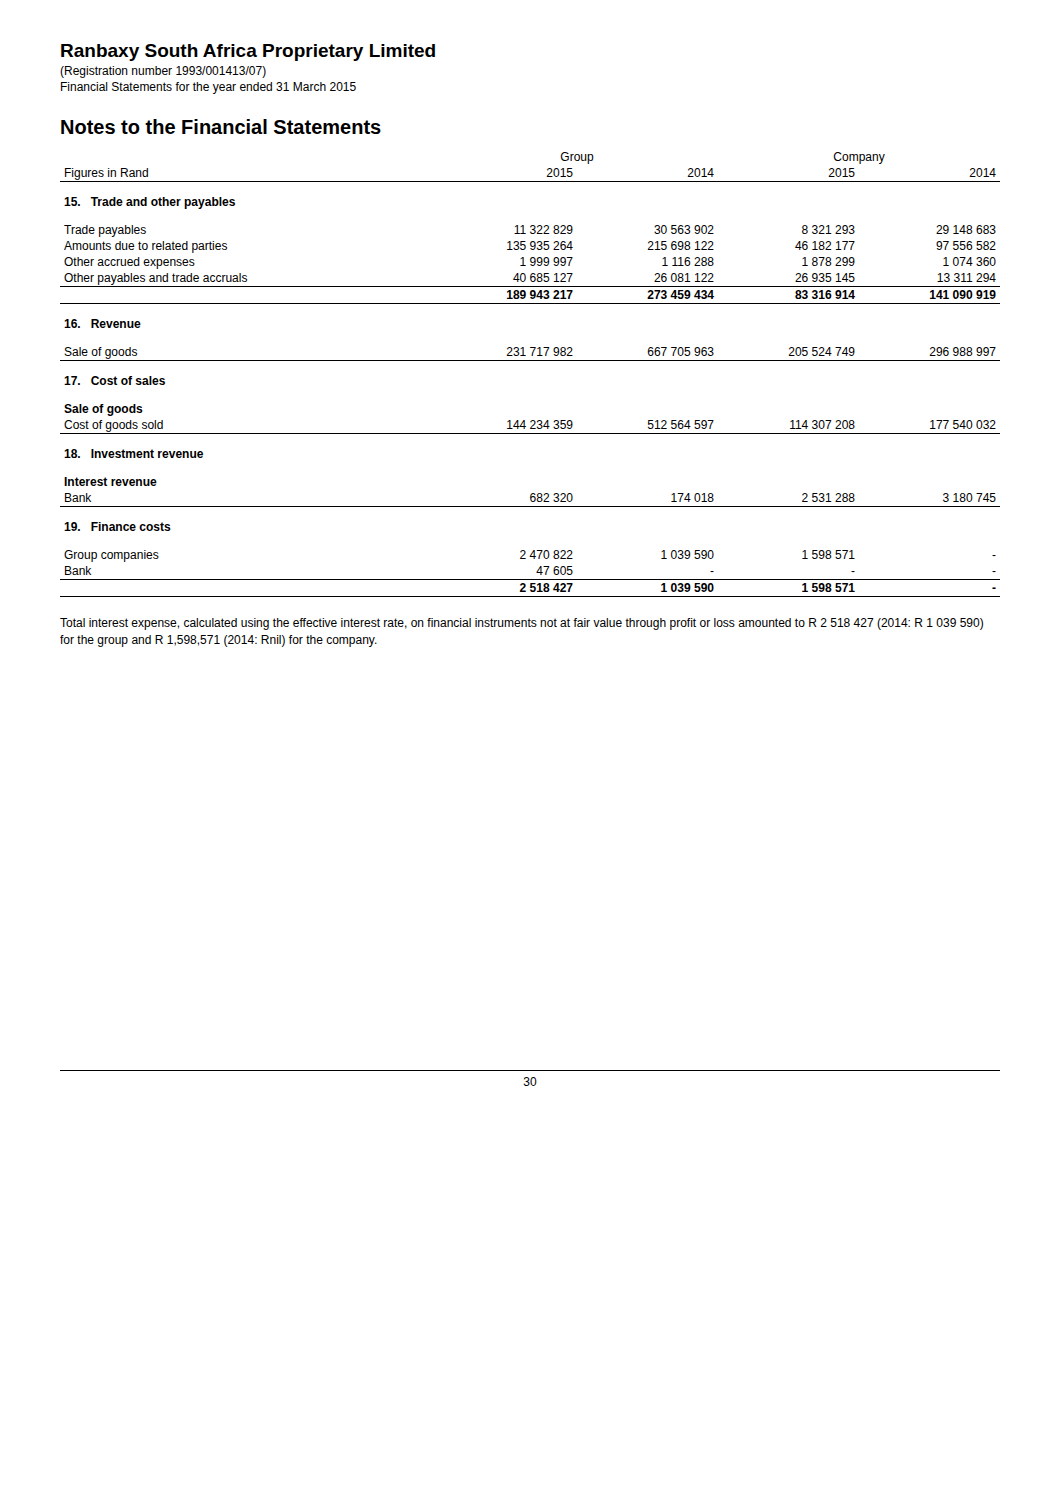Ranbaxy South Africa Proprietary Limited
(Registration number 1993/001413/07)
Financial Statements for the year ended 31 March 2015
Notes to the Financial Statements
| | Group | Company |
| --- | --- | --- |
| Figures in Rand | 2015 | 2014 | 2015 | 2014 |
| 15. Trade and other payables | |
| Trade payables | 11 322 829 | 30 563 902 | 8 321 293 | 29 148 683 |
| Amounts due to related parties | 135 935 264 | 215 698 122 | 46 182 177 | 97 556 582 |
| Other accrued expenses | 1 999 997 | 1 116 288 | 1 878 299 | 1 074 360 |
| Other payables and trade accruals | 40 685 127 | 26 081 122 | 26 935 145 | 13 311 294 |
| | 189 943 217 | 273 459 434 | 83 316 914 | 141 090 919 |
| 16. Revenue | |
| Sale of goods | 231 717 982 | 667 705 963 | 205 524 749 | 296 988 997 |
| 17. Cost of sales | |
| Sale of goods | |
| Cost of goods sold | 144 234 359 | 512 564 597 | 114 307 208 | 177 540 032 |
| 18. Investment revenue | |
| Interest revenue | |
| Bank | 682 320 | 174 018 | 2 531 288 | 3 180 745 |
| 19. Finance costs | |
| Group companies | 2 470 822 | 1 039 590 | 1 598 571 | - |
| Bank | 47 605 | - | - | - |
| | 2 518 427 | 1 039 590 | 1 598 571 | - |
Total interest expense, calculated using the effective interest rate, on financial instruments not at fair value through profit or loss amounted to R 2 518 427 (2014: R 1 039 590) for the group and R 1,598,571 (2014: Rnil) for the company.
30